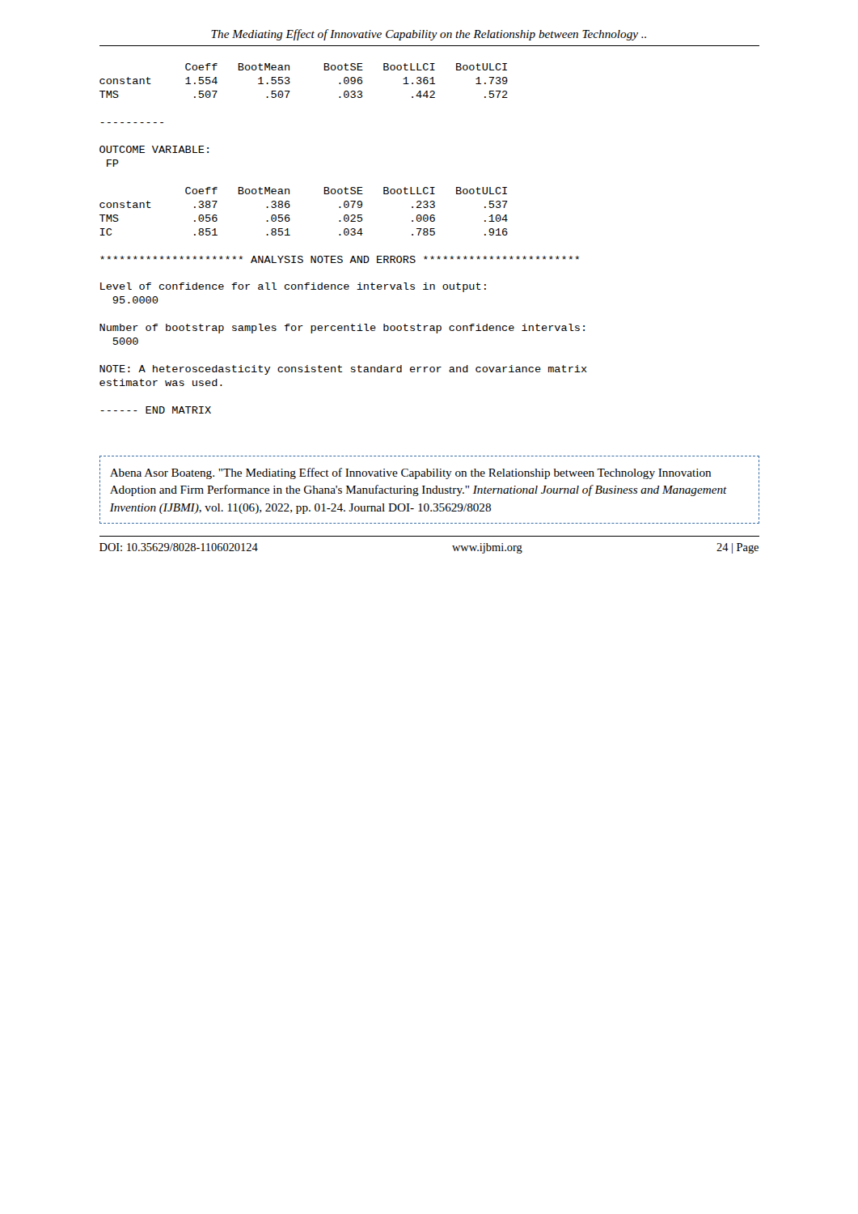The Mediating Effect of Innovative Capability on the Relationship between Technology ..
             Coeff   BootMean     BootSE   BootLLCI   BootULCI
constant     1.554      1.553       .096      1.361      1.739
TMS           .507       .507       .033       .442       .572

----------

OUTCOME VARIABLE:
 FP

             Coeff   BootMean     BootSE   BootLLCI   BootULCI
constant      .387       .386       .079       .233       .537
TMS           .056       .056       .025       .006       .104
IC            .851       .851       .034       .785       .916

********************** ANALYSIS NOTES AND ERRORS ************************

Level of confidence for all confidence intervals in output:
  95.0000

Number of bootstrap samples for percentile bootstrap confidence intervals:
  5000

NOTE: A heteroscedasticity consistent standard error and covariance matrix
estimator was used.

------ END MATRIX
Abena Asor Boateng. "The Mediating Effect of Innovative Capability on the Relationship between Technology Innovation Adoption and Firm Performance in the Ghana's Manufacturing Industry." International Journal of Business and Management Invention (IJBMI), vol. 11(06), 2022, pp. 01-24. Journal DOI- 10.35629/8028
DOI: 10.35629/8028-1106020124 www.ijbmi.org 24 | Page